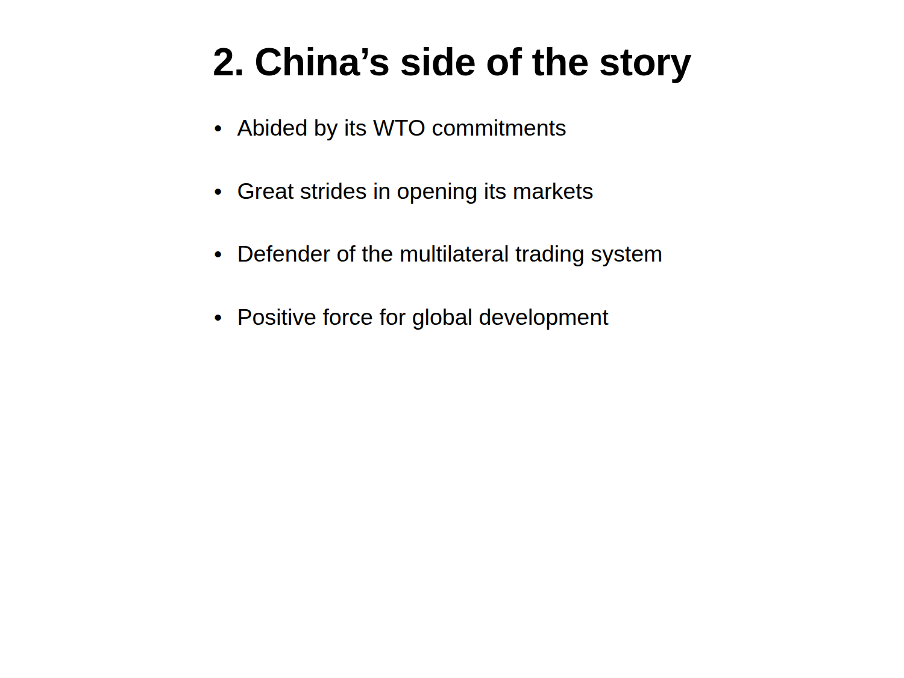2. China’s side of the story
Abided by its WTO commitments
Great strides in opening its markets
Defender of the multilateral trading system
Positive force for global development